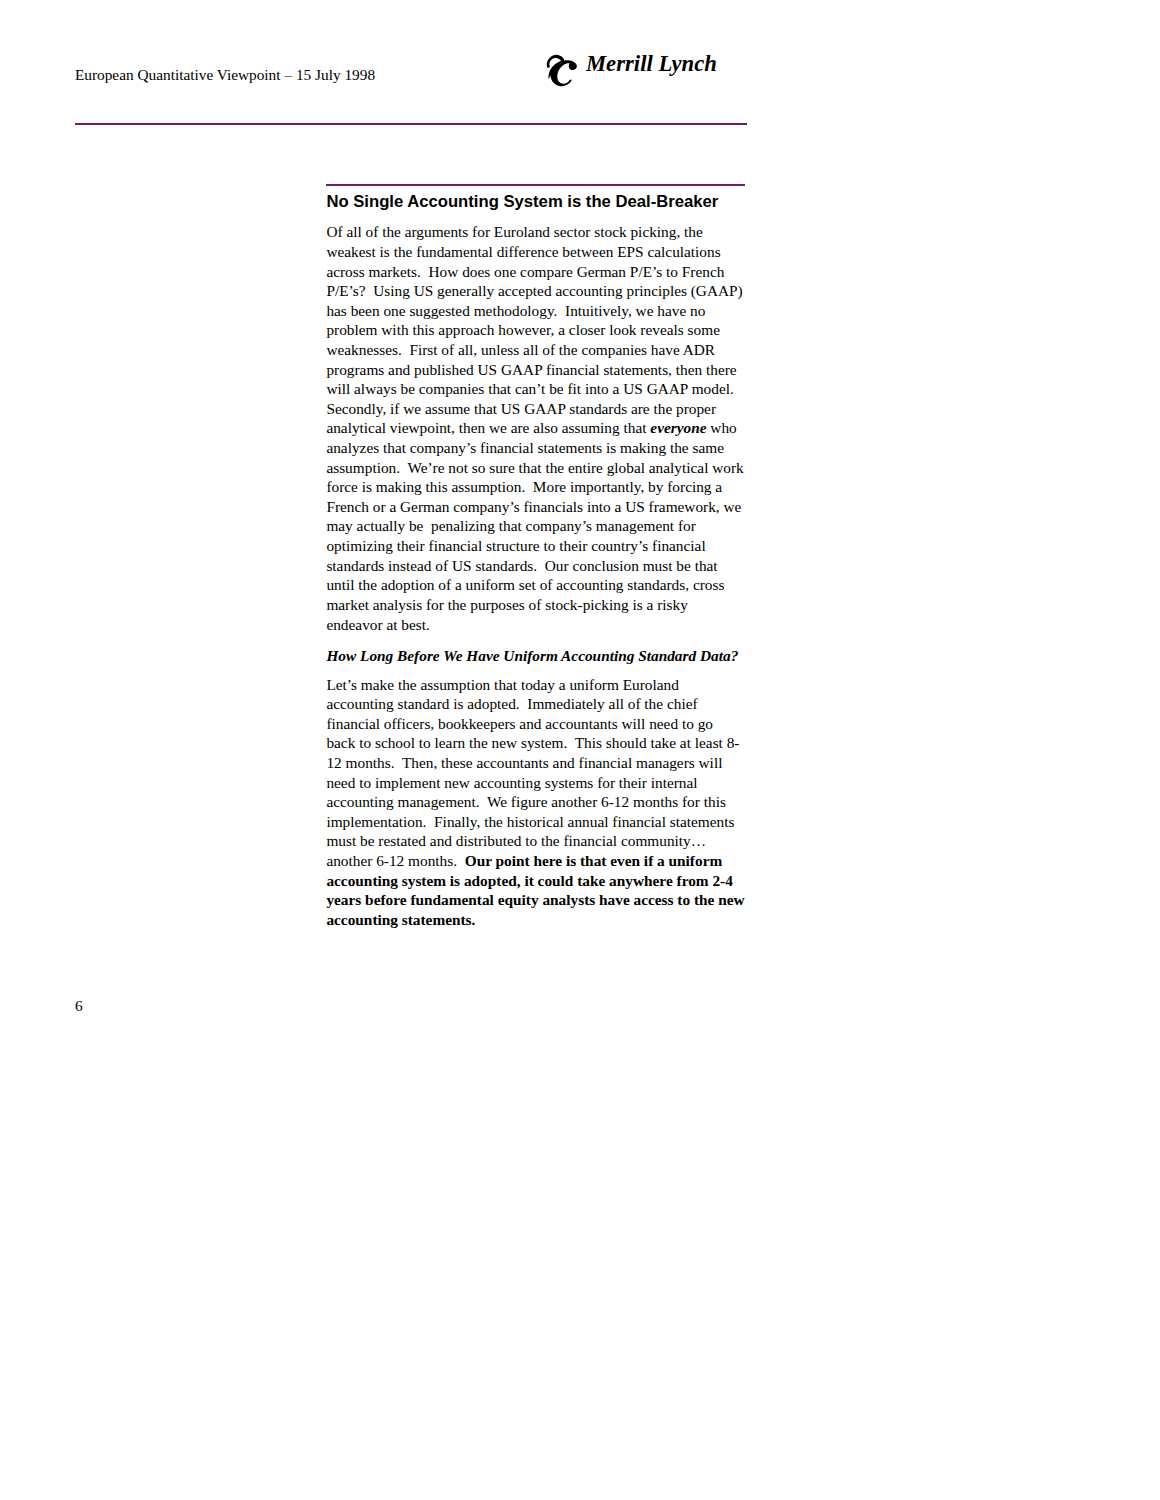European Quantitative Viewpoint – 15 July 1998
No Single Accounting System is the Deal-Breaker
Of all of the arguments for Euroland sector stock picking, the weakest is the fundamental difference between EPS calculations across markets. How does one compare German P/E’s to French P/E’s? Using US generally accepted accounting principles (GAAP) has been one suggested methodology. Intuitively, we have no problem with this approach however, a closer look reveals some weaknesses. First of all, unless all of the companies have ADR programs and published US GAAP financial statements, then there will always be companies that can’t be fit into a US GAAP model. Secondly, if we assume that US GAAP standards are the proper analytical viewpoint, then we are also assuming that everyone who analyzes that company’s financial statements is making the same assumption. We’re not so sure that the entire global analytical work force is making this assumption. More importantly, by forcing a French or a German company’s financials into a US framework, we may actually be penalizing that company’s management for optimizing their financial structure to their country’s financial standards instead of US standards. Our conclusion must be that until the adoption of a uniform set of accounting standards, cross market analysis for the purposes of stock-picking is a risky endeavor at best.
How Long Before We Have Uniform Accounting Standard Data?
Let’s make the assumption that today a uniform Euroland accounting standard is adopted. Immediately all of the chief financial officers, bookkeepers and accountants will need to go back to school to learn the new system. This should take at least 8-12 months. Then, these accountants and financial managers will need to implement new accounting systems for their internal accounting management. We figure another 6-12 months for this implementation. Finally, the historical annual financial statements must be restated and distributed to the financial community…another 6-12 months. Our point here is that even if a uniform accounting system is adopted, it could take anywhere from 2-4 years before fundamental equity analysts have access to the new accounting statements.
6